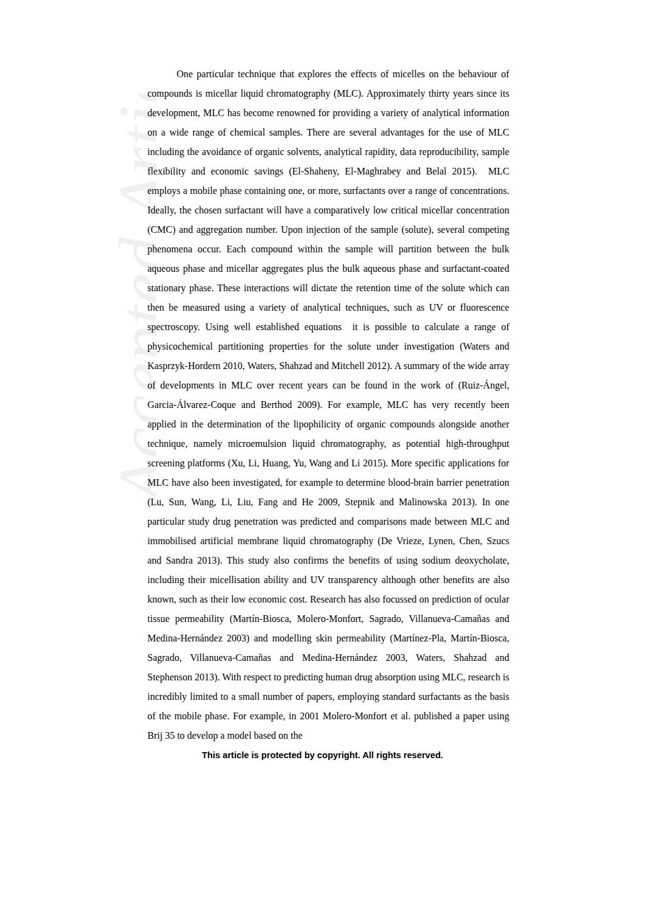Accepted Article
One particular technique that explores the effects of micelles on the behaviour of compounds is micellar liquid chromatography (MLC). Approximately thirty years since its development, MLC has become renowned for providing a variety of analytical information on a wide range of chemical samples. There are several advantages for the use of MLC including the avoidance of organic solvents, analytical rapidity, data reproducibility, sample flexibility and economic savings (El-Shaheny, El-Maghrabey and Belal 2015). MLC employs a mobile phase containing one, or more, surfactants over a range of concentrations. Ideally, the chosen surfactant will have a comparatively low critical micellar concentration (CMC) and aggregation number. Upon injection of the sample (solute), several competing phenomena occur. Each compound within the sample will partition between the bulk aqueous phase and micellar aggregates plus the bulk aqueous phase and surfactant-coated stationary phase. These interactions will dictate the retention time of the solute which can then be measured using a variety of analytical techniques, such as UV or fluorescence spectroscopy. Using well established equations it is possible to calculate a range of physicochemical partitioning properties for the solute under investigation (Waters and Kasprzyk-Hordern 2010, Waters, Shahzad and Mitchell 2012). A summary of the wide array of developments in MLC over recent years can be found in the work of (Ruiz-Ángel, Garcia-Álvarez-Coque and Berthod 2009). For example, MLC has very recently been applied in the determination of the lipophilicity of organic compounds alongside another technique, namely microemulsion liquid chromatography, as potential high-throughput screening platforms (Xu, Li, Huang, Yu, Wang and Li 2015). More specific applications for MLC have also been investigated, for example to determine blood-brain barrier penetration (Lu, Sun, Wang, Li, Liu, Fang and He 2009, Stepnik and Malinowska 2013). In one particular study drug penetration was predicted and comparisons made between MLC and immobilised artificial membrane liquid chromatography (De Vrieze, Lynen, Chen, Szucs and Sandra 2013). This study also confirms the benefits of using sodium deoxycholate, including their micellisation ability and UV transparency although other benefits are also known, such as their low economic cost. Research has also focussed on prediction of ocular tissue permeability (Martín-Biosca, Molero-Monfort, Sagrado, Villanueva-Camañas and Medina-Hernández 2003) and modelling skin permeability (Martínez-Pla, Martín-Biosca, Sagrado, Villanueva-Camañas and Medina-Hernández 2003, Waters, Shahzad and Stephenson 2013). With respect to predicting human drug absorption using MLC, research is incredibly limited to a small number of papers, employing standard surfactants as the basis of the mobile phase. For example, in 2001 Molero-Monfort et al. published a paper using Brij 35 to develop a model based on the
This article is protected by copyright. All rights reserved.